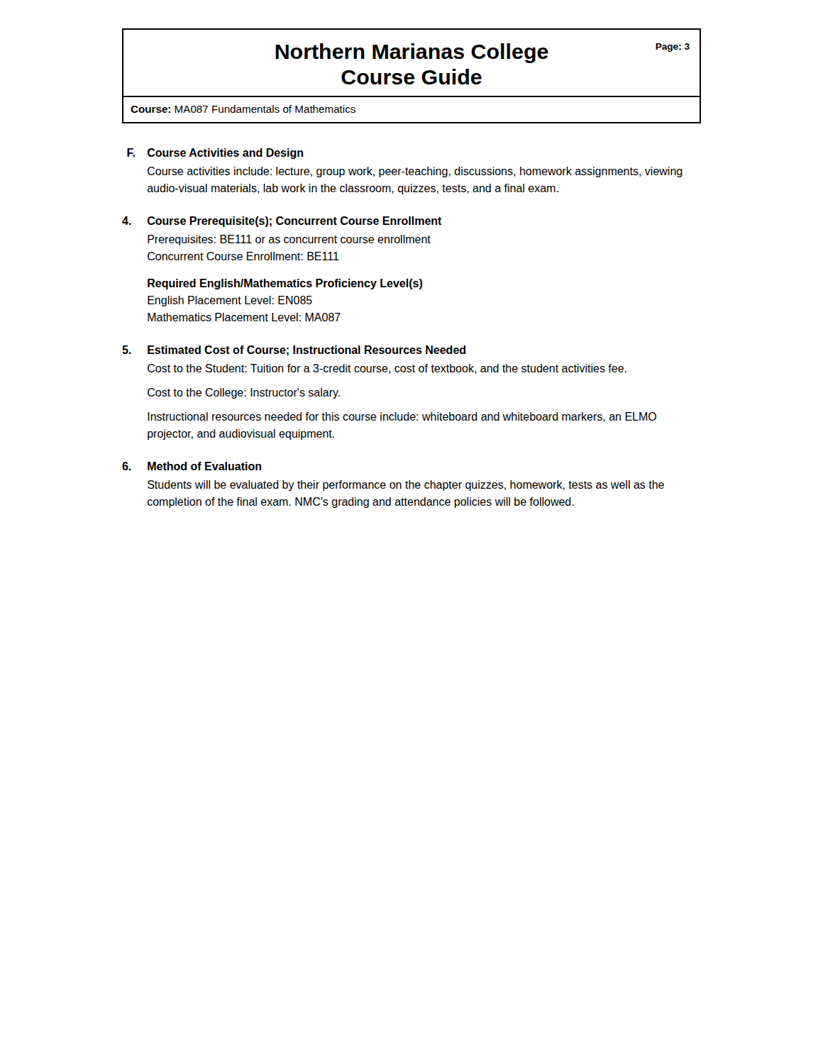Page: 3
Northern Marianas College
Course Guide
Course: MA087 Fundamentals of Mathematics
F.
Course Activities and Design
Course activities include: lecture, group work, peer-teaching, discussions, homework assignments, viewing audio-visual materials, lab work in the classroom, quizzes, tests, and a final exam.
4.
Course Prerequisite(s); Concurrent Course Enrollment
Prerequisites: BE111 or as concurrent course enrollment
Concurrent Course Enrollment: BE111
Required English/Mathematics Proficiency Level(s)
English Placement Level: EN085
Mathematics Placement Level: MA087
5.
Estimated Cost of Course; Instructional Resources Needed
Cost to the Student: Tuition for a 3-credit course, cost of textbook, and the student activities fee.
Cost to the College: Instructor's salary.
Instructional resources needed for this course include: whiteboard and whiteboard markers, an ELMO projector, and audiovisual equipment.
6.
Method of Evaluation
Students will be evaluated by their performance on the chapter quizzes, homework, tests as well as the completion of the final exam. NMC's grading and attendance policies will be followed.